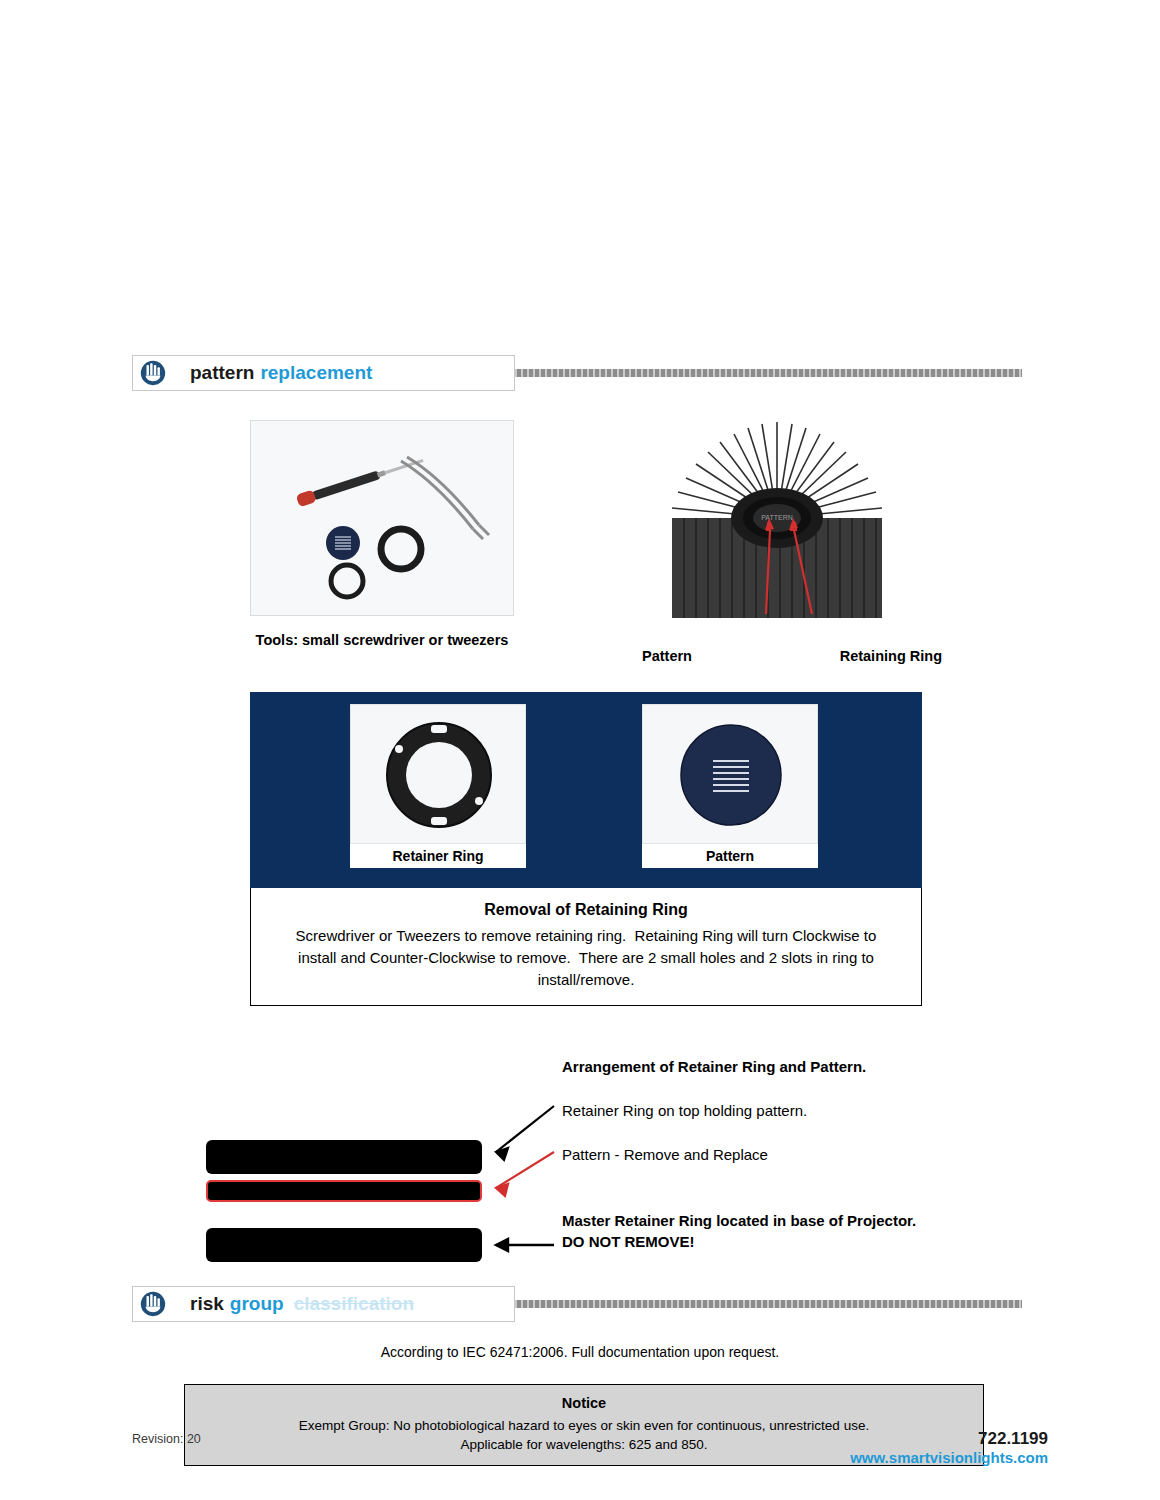pattern replacement
Tools: small screwdriver or tweezers
PATTERN
Pattern Retaining Ring
Retainer Ring
Pattern
Removal of Retaining Ring
Screwdriver or Tweezers to remove retaining ring. Retaining Ring will turn Clockwise to install and Counter-Clockwise to remove. There are 2 small holes and 2 slots in ring to install/remove.
Arrangement of Retainer Ring and Pattern.
Retainer Ring on top holding pattern.
Pattern - Remove and Replace
Master Retainer Ring located in base of Projector.
DO NOT REMOVE!
risk group classification
According to IEC 62471:2006. Full documentation upon request.
Notice
Exempt Group: No photobiological hazard to eyes or skin even for continuous, unrestricted use.
Applicable for wavelengths: 625 and 850.
Revision: 20
722.1199
www.smartvisionlights.com